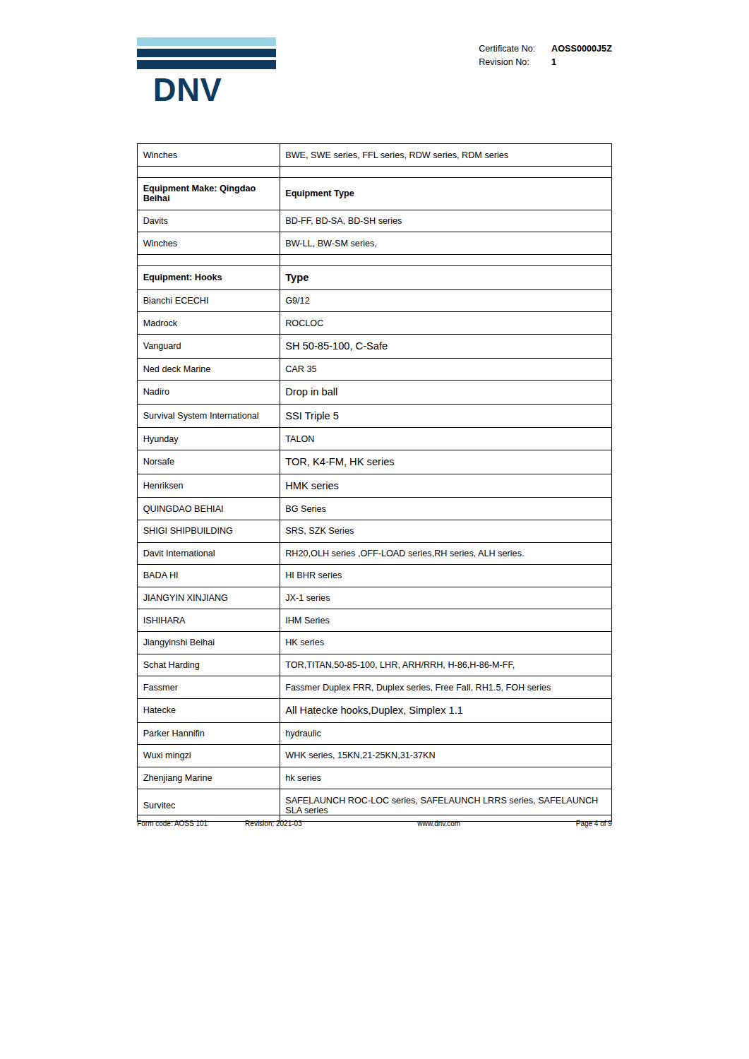DNV
| Certificate No: | AOSS0000J5Z |
| Revision No: | 1 |
| Winches | BWE, SWE series, FFL series, RDW series, RDM series |
| Equipment Make: Qingdao Beihai | Equipment Type |
| Davits | BD-FF, BD-SA, BD-SH series |
| Winches | BW-LL, BW-SM series, |
| Equipment: Hooks | Type |
| Bianchi ECECHI | G9/12 |
| Madrock | ROCLOC |
| Vanguard | SH 50-85-100, C-Safe |
| Ned deck Marine | CAR 35 |
| Nadiro | Drop in ball |
| Survival System International | SSI Triple 5 |
| Hyunday | TALON |
| Norsafe | TOR, K4-FM, HK series |
| Henriksen | HMK series |
| QUINGDAO BEHIAI | BG Series |
| SHIGI SHIPBUILDING | SRS, SZK Series |
| Davit International | RH20,OLH series ,OFF-LOAD series,RH series, ALH series. |
| BADA HI | HI BHR series |
| JIANGYIN XINJIANG | JX-1 series |
| ISHIHARA | IHM Series |
| Jiangyinshi Beihai | HK series |
| Schat Harding | TOR,TITAN,50-85-100, LHR, ARH/RRH, H-86,H-86-M-FF, |
| Fassmer | Fassmer Duplex FRR, Duplex series, Free Fall, RH1.5, FOH series |
| Hatecke | All Hatecke hooks,Duplex, Simplex 1.1 |
| Parker Hannifin | hydraulic |
| Wuxi mingzi | WHK series, 15KN,21-25KN,31-37KN |
| Zhenjiang Marine | hk series |
| Survitec | SAFELAUNCH ROC-LOC series, SAFELAUNCH LRRS series, SAFELAUNCH SLA series |
Form code: AOSS 101 Revision: 2021-03 www.dnv.com Page 4 of 9